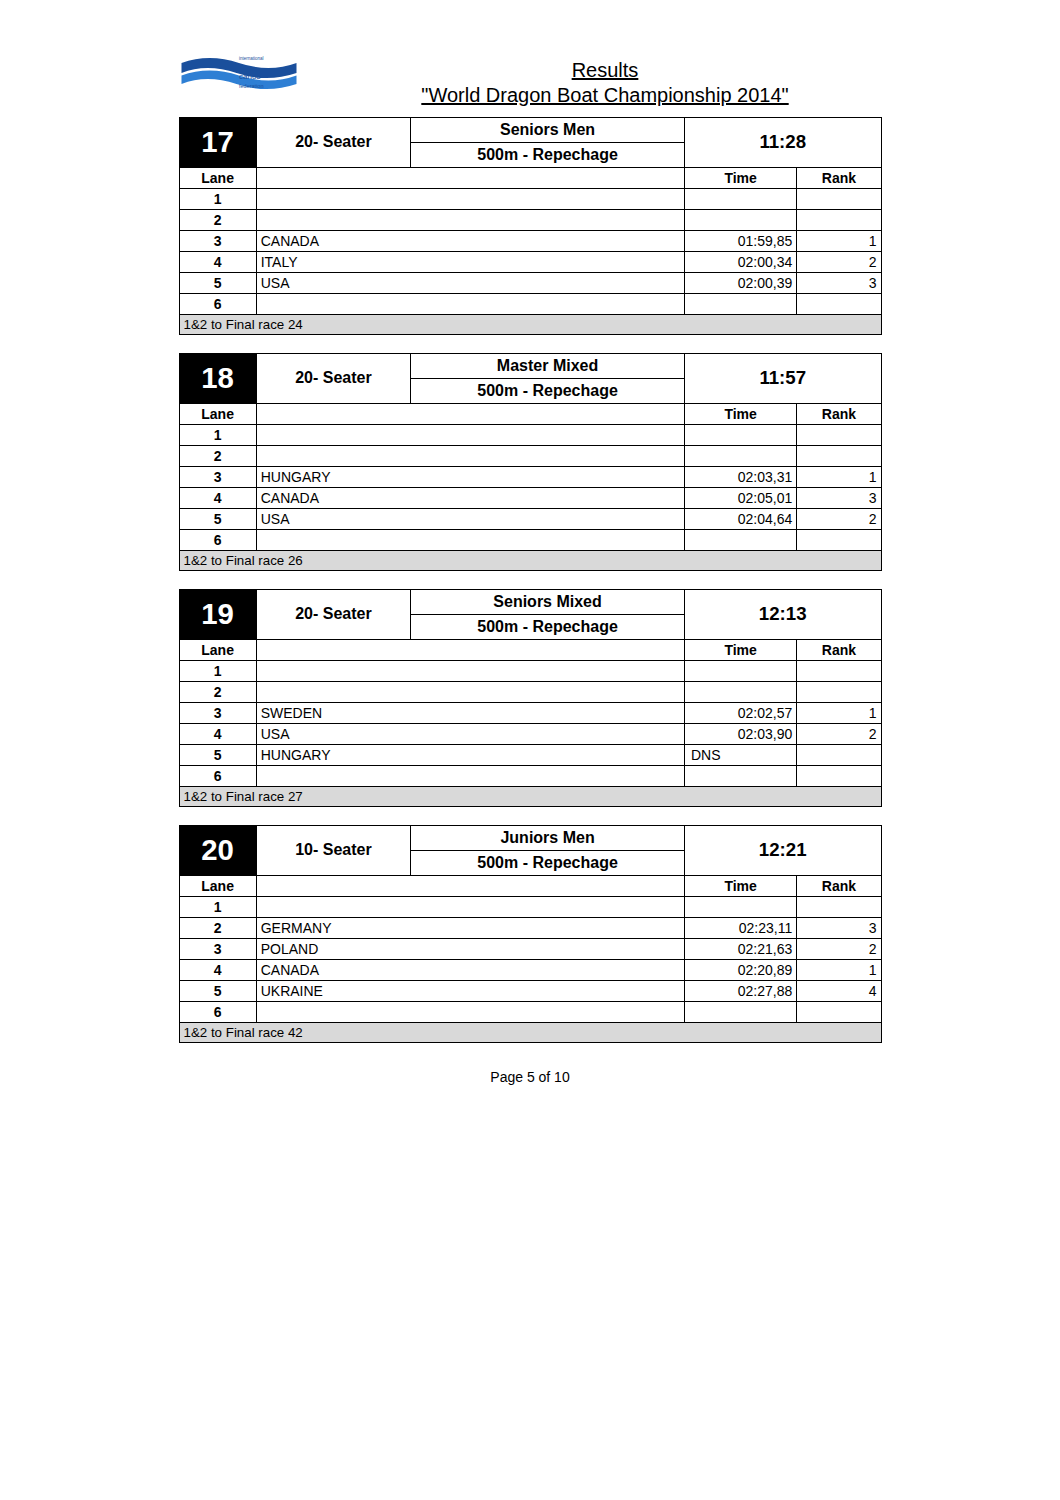international canoe federation
Results
"World Dragon Boat Championship 2014"
| 17 | 20- Seater | Seniors Men | 11:28 |
| 500m - Repechage |
| Lane | | Time | Rank |
| 1 | | | |
| 2 | | | |
| 3 | CANADA | 01:59,85 | 1 |
| 4 | ITALY | 02:00,34 | 2 |
| 5 | USA | 02:00,39 | 3 |
| 6 | | | |
| 1&2 to Final race 24 |
| 18 | 20- Seater | Master Mixed | 11:57 |
| 500m - Repechage |
| Lane | | Time | Rank |
| 1 | | | |
| 2 | | | |
| 3 | HUNGARY | 02:03,31 | 1 |
| 4 | CANADA | 02:05,01 | 3 |
| 5 | USA | 02:04,64 | 2 |
| 6 | | | |
| 1&2 to Final race 26 |
| 19 | 20- Seater | Seniors Mixed | 12:13 |
| 500m - Repechage |
| Lane | | Time | Rank |
| 1 | | | |
| 2 | | | |
| 3 | SWEDEN | 02:02,57 | 1 |
| 4 | USA | 02:03,90 | 2 |
| 5 | HUNGARY | DNS | |
| 6 | | | |
| 1&2 to Final race 27 |
| 20 | 10- Seater | Juniors Men | 12:21 |
| 500m - Repechage |
| Lane | | Time | Rank |
| 1 | | | |
| 2 | GERMANY | 02:23,11 | 3 |
| 3 | POLAND | 02:21,63 | 2 |
| 4 | CANADA | 02:20,89 | 1 |
| 5 | UKRAINE | 02:27,88 | 4 |
| 6 | | | |
| 1&2 to Final race 42 |
Page 5 of 10